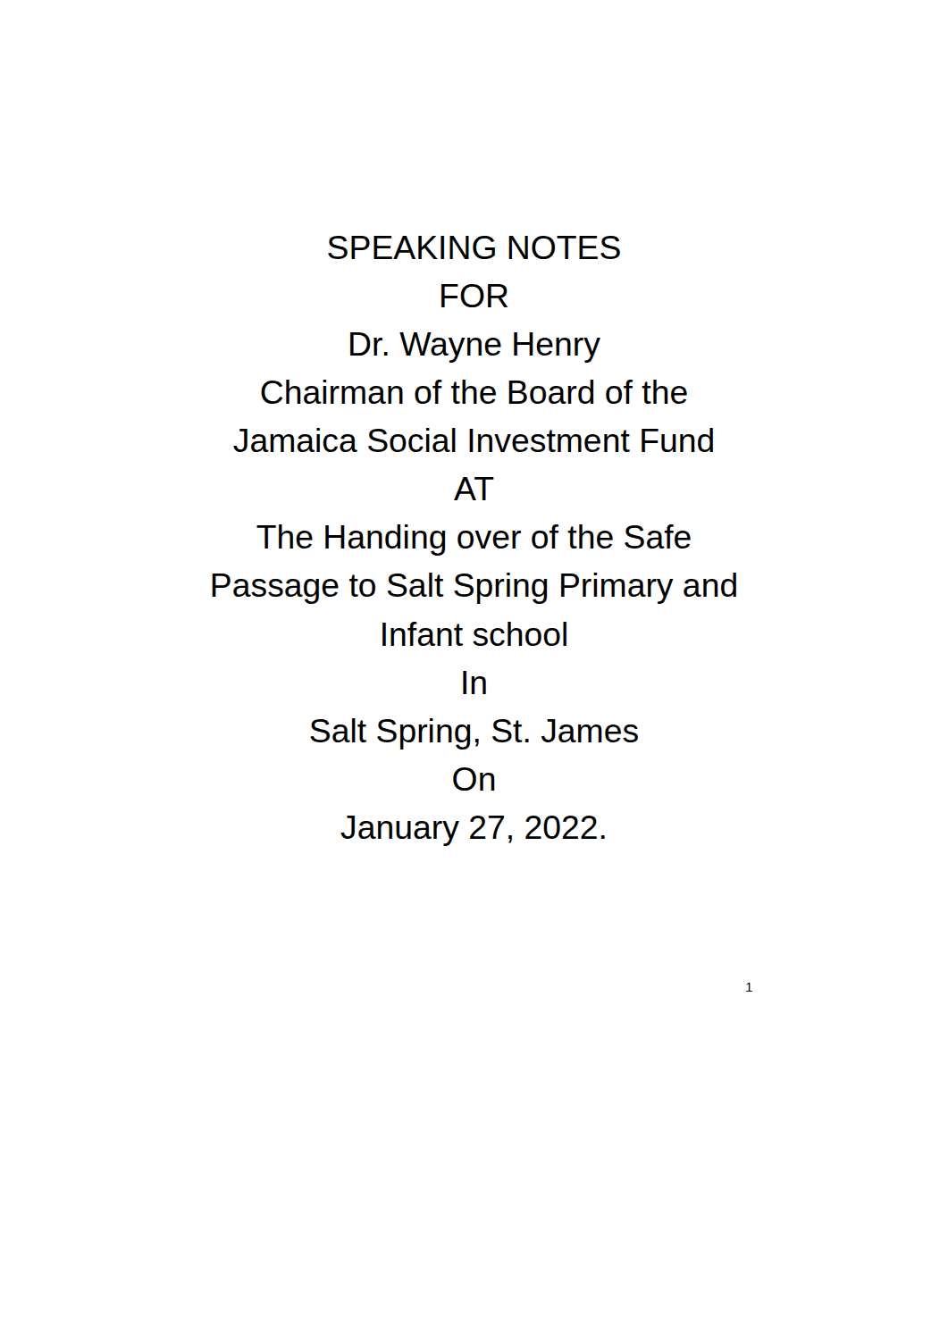SPEAKING NOTES
FOR
Dr. Wayne Henry
Chairman of the Board of the
Jamaica Social Investment Fund
AT
The Handing over of the Safe Passage to Salt Spring Primary and Infant school
In
Salt Spring, St. James
On
January 27, 2022.
1